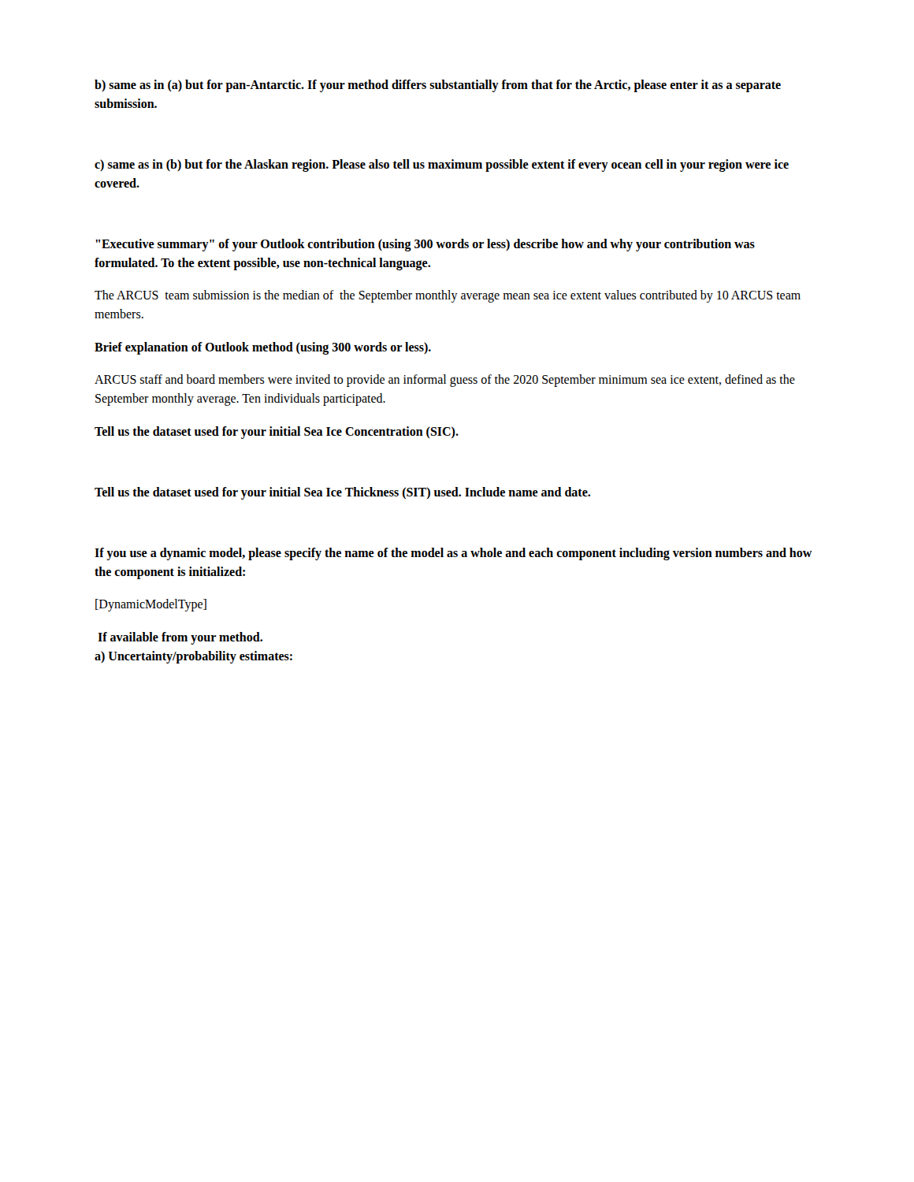b) same as in (a) but for pan-Antarctic. If your method differs substantially from that for the Arctic, please enter it as a separate submission.
c) same as in (b) but for the Alaskan region. Please also tell us maximum possible extent if every ocean cell in your region were ice covered.
"Executive summary" of your Outlook contribution (using 300 words or less) describe how and why your contribution was formulated. To the extent possible, use non-technical language.
The ARCUS team submission is the median of the September monthly average mean sea ice extent values contributed by 10 ARCUS team members.
Brief explanation of Outlook method (using 300 words or less).
ARCUS staff and board members were invited to provide an informal guess of the 2020 September minimum sea ice extent, defined as the September monthly average. Ten individuals participated.
Tell us the dataset used for your initial Sea Ice Concentration (SIC).
Tell us the dataset used for your initial Sea Ice Thickness (SIT) used. Include name and date.
If you use a dynamic model, please specify the name of the model as a whole and each component including version numbers and how the component is initialized:
[DynamicModelType]
If available from your method.
a) Uncertainty/probability estimates: